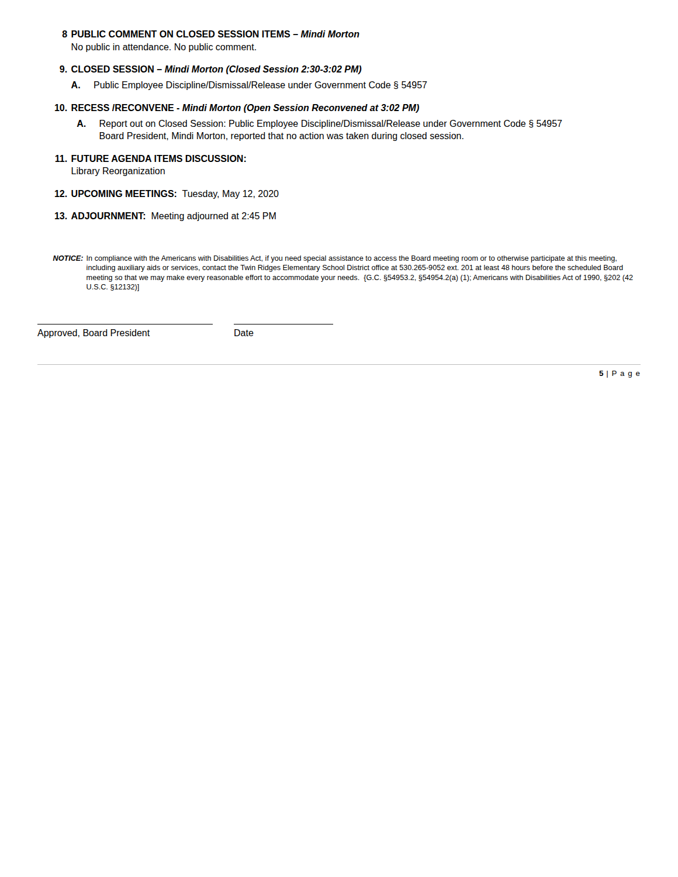8 PUBLIC COMMENT ON CLOSED SESSION ITEMS – Mindi Morton No public in attendance. No public comment.
9. CLOSED SESSION – Mindi Morton (Closed Session 2:30-3:02 PM) A. Public Employee Discipline/Dismissal/Release under Government Code § 54957
10. RECESS /RECONVENE - Mindi Morton (Open Session Reconvened at 3:02 PM) A. Report out on Closed Session: Public Employee Discipline/Dismissal/Release under Government Code § 54957
Board President, Mindi Morton, reported that no action was taken during closed session.
11. FUTURE AGENDA ITEMS DISCUSSION: Library Reorganization
12. UPCOMING MEETINGS: Tuesday, May 12, 2020
13. ADJOURNMENT: Meeting adjourned at 2:45 PM
NOTICE:
In compliance with the Americans with Disabilities Act, if you need special assistance to access the Board meeting room or to otherwise participate at this meeting, including auxiliary aids or services, contact the Twin Ridges Elementary School District office at 530.265-9052 ext. 201 at least 48 hours before the scheduled Board meeting so that we may make every reasonable effort to accommodate your needs. {G.C. §54953.2, §54954.2(a) (1); Americans with Disabilities Act of 1990, §202 (42 U.S.C. §12132)]
Approved, Board President
Date
5 | P a g e